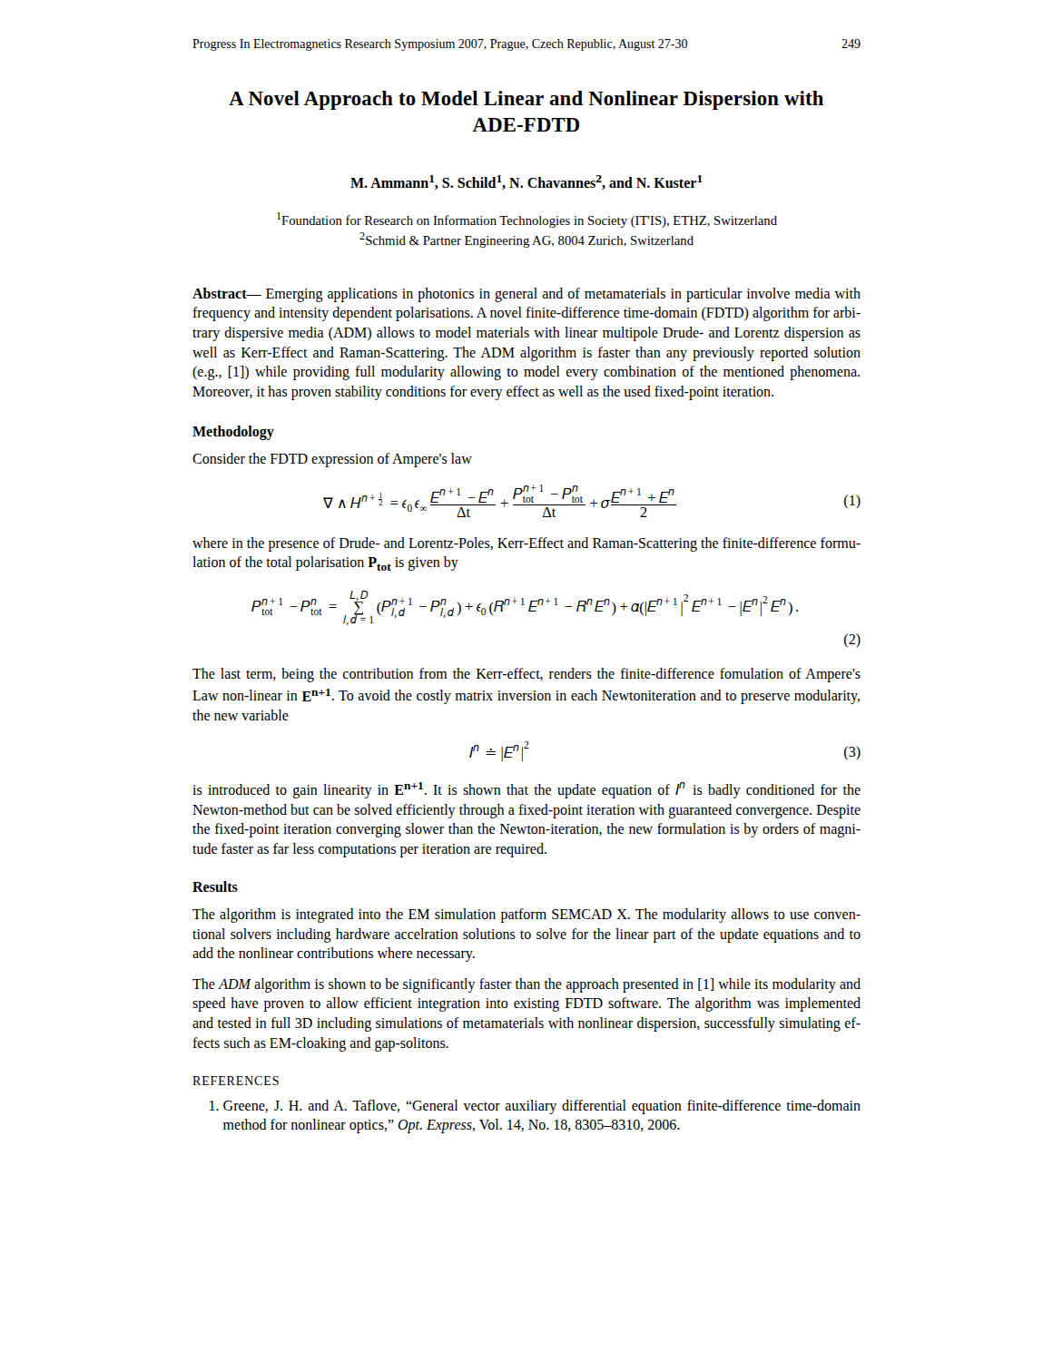Progress In Electromagnetics Research Symposium 2007, Prague, Czech Republic, August 27-30 249
A Novel Approach to Model Linear and Nonlinear Dispersion with
ADE-FDTD
M. Ammann1, S. Schild1, N. Chavannes2, and N. Kuster1
1Foundation for Research on Information Technologies in Society (IT'IS), ETHZ, Switzerland
2Schmid & Partner Engineering AG, 8004 Zurich, Switzerland
Abstract— Emerging applications in photonics in general and of metamaterials in particular involve media with frequency and intensity dependent polarisations. A novel finite-difference time-domain (FDTD) algorithm for arbitrary dispersive media (ADM) allows to model materials with linear multipole Drude- and Lorentz dispersion as well as Kerr-Effect and Raman-Scattering. The ADM algorithm is faster than any previously reported solution (e.g., [1]) while providing full modularity allowing to model every combination of the mentioned phenomena. Moreover, it has proven stability conditions for every effect as well as the used fixed-point iteration.
Methodology
Consider the FDTD expression of Ampere's law
∇ ∧ Hn+12 = ϵ0 ϵ∞ En+1−En Δt + Ptotn+1−Ptotn Δt + σ En+1+En 2
(1)
where in the presence of Drude- and Lorentz-Poles, Kerr-Effect and Raman-Scattering the finite-difference formulation of the total polarisation Ptot is given by
Ptotn+1 − Ptotn = ∑ l,d=1 L,D ( Pl,dn+1 − Pl,dn ) + ϵ0 ( Rn+1 En+1 − Rn En ) + α ( |En+1| 2 En+1 − |En| 2 En ) .
(2)
The last term, being the contribution from the Kerr-effect, renders the finite-difference fomulation of Ampere's Law non-linear in En+1. To avoid the costly matrix inversion in each Newtoniteration and to preserve modularity, the new variable
In ≐ |En| 2
(3)
is introduced to gain linearity in En+1. It is shown that the update equation of In is badly conditioned for the Newton-method but can be solved efficiently through a fixed-point iteration with guaranteed convergence. Despite the fixed-point iteration converging slower than the Newton-iteration, the new formulation is by orders of magnitude faster as far less computations per iteration are required.
Results
The algorithm is integrated into the EM simulation patform SEMCAD X. The modularity allows to use conventional solvers including hardware accelration solutions to solve for the linear part of the update equations and to add the nonlinear contributions where necessary.
The ADM algorithm is shown to be significantly faster than the approach presented in [1] while its modularity and speed have proven to allow efficient integration into existing FDTD software. The algorithm was implemented and tested in full 3D including simulations of metamaterials with nonlinear dispersion, successfully simulating effects such as EM-cloaking and gap-solitons.
References
Greene, J. H. and A. Taflove, “General vector auxiliary differential equation finite-difference time-domain method for nonlinear optics,” Opt. Express, Vol. 14, No. 18, 8305–8310, 2006.